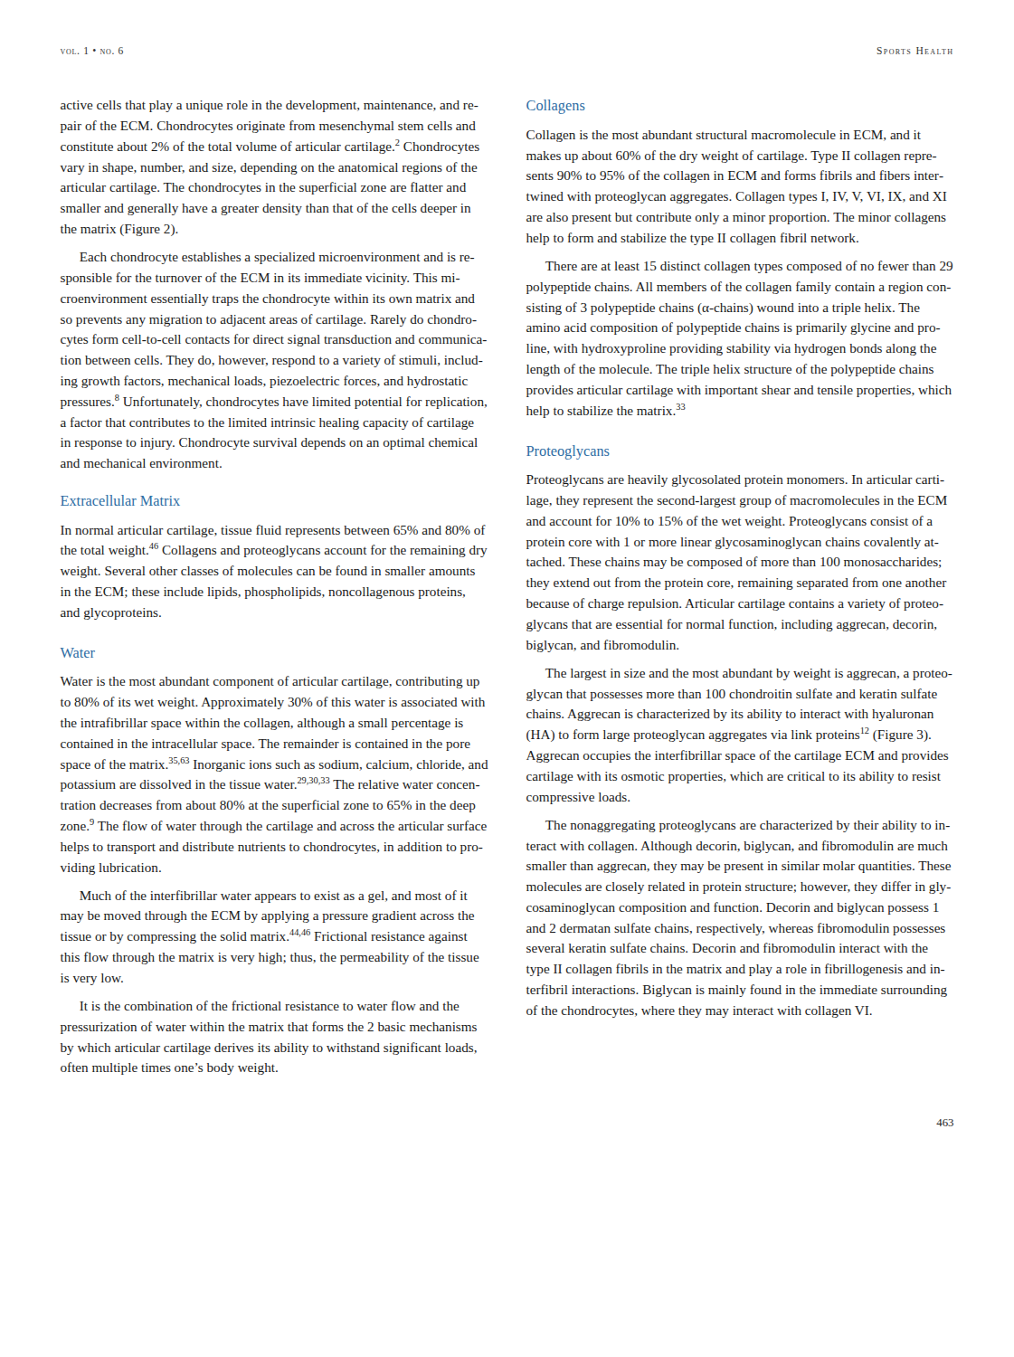vol. 1 • no. 6 Sports Health
active cells that play a unique role in the development, maintenance, and repair of the ECM. Chondrocytes originate from mesenchymal stem cells and constitute about 2% of the total volume of articular cartilage.2 Chondrocytes vary in shape, number, and size, depending on the anatomical regions of the articular cartilage. The chondrocytes in the superficial zone are flatter and smaller and generally have a greater density than that of the cells deeper in the matrix (Figure 2).
Each chondrocyte establishes a specialized microenvironment and is responsible for the turnover of the ECM in its immediate vicinity. This microenvironment essentially traps the chondrocyte within its own matrix and so prevents any migration to adjacent areas of cartilage. Rarely do chondrocytes form cell-to-cell contacts for direct signal transduction and communication between cells. They do, however, respond to a variety of stimuli, including growth factors, mechanical loads, piezoelectric forces, and hydrostatic pressures.8 Unfortunately, chondrocytes have limited potential for replication, a factor that contributes to the limited intrinsic healing capacity of cartilage in response to injury. Chondrocyte survival depends on an optimal chemical and mechanical environment.
Extracellular Matrix
In normal articular cartilage, tissue fluid represents between 65% and 80% of the total weight.46 Collagens and proteoglycans account for the remaining dry weight. Several other classes of molecules can be found in smaller amounts in the ECM; these include lipids, phospholipids, noncollagenous proteins, and glycoproteins.
Water
Water is the most abundant component of articular cartilage, contributing up to 80% of its wet weight. Approximately 30% of this water is associated with the intrafibrillar space within the collagen, although a small percentage is contained in the intracellular space. The remainder is contained in the pore space of the matrix.35,63 Inorganic ions such as sodium, calcium, chloride, and potassium are dissolved in the tissue water.29,30,33 The relative water concentration decreases from about 80% at the superficial zone to 65% in the deep zone.9 The flow of water through the cartilage and across the articular surface helps to transport and distribute nutrients to chondrocytes, in addition to providing lubrication.
Much of the interfibrillar water appears to exist as a gel, and most of it may be moved through the ECM by applying a pressure gradient across the tissue or by compressing the solid matrix.44,46 Frictional resistance against this flow through the matrix is very high; thus, the permeability of the tissue is very low.
It is the combination of the frictional resistance to water flow and the pressurization of water within the matrix that forms the 2 basic mechanisms by which articular cartilage derives its ability to withstand significant loads, often multiple times one’s body weight.
Collagens
Collagen is the most abundant structural macromolecule in ECM, and it makes up about 60% of the dry weight of cartilage. Type II collagen represents 90% to 95% of the collagen in ECM and forms fibrils and fibers intertwined with proteoglycan aggregates. Collagen types I, IV, V, VI, IX, and XI are also present but contribute only a minor proportion. The minor collagens help to form and stabilize the type II collagen fibril network.
There are at least 15 distinct collagen types composed of no fewer than 29 polypeptide chains. All members of the collagen family contain a region consisting of 3 polypeptide chains (α-chains) wound into a triple helix. The amino acid composition of polypeptide chains is primarily glycine and proline, with hydroxyproline providing stability via hydrogen bonds along the length of the molecule. The triple helix structure of the polypeptide chains provides articular cartilage with important shear and tensile properties, which help to stabilize the matrix.33
Proteoglycans
Proteoglycans are heavily glycosolated protein monomers. In articular cartilage, they represent the second-largest group of macromolecules in the ECM and account for 10% to 15% of the wet weight. Proteoglycans consist of a protein core with 1 or more linear glycosaminoglycan chains covalently attached. These chains may be composed of more than 100 monosaccharides; they extend out from the protein core, remaining separated from one another because of charge repulsion. Articular cartilage contains a variety of proteoglycans that are essential for normal function, including aggrecan, decorin, biglycan, and fibromodulin.
The largest in size and the most abundant by weight is aggrecan, a proteoglycan that possesses more than 100 chondroitin sulfate and keratin sulfate chains. Aggrecan is characterized by its ability to interact with hyaluronan (HA) to form large proteoglycan aggregates via link proteins12 (Figure 3). Aggrecan occupies the interfibrillar space of the cartilage ECM and provides cartilage with its osmotic properties, which are critical to its ability to resist compressive loads.
The nonaggregating proteoglycans are characterized by their ability to interact with collagen. Although decorin, biglycan, and fibromodulin are much smaller than aggrecan, they may be present in similar molar quantities. These molecules are closely related in protein structure; however, they differ in glycosaminoglycan composition and function. Decorin and biglycan possess 1 and 2 dermatan sulfate chains, respectively, whereas fibromodulin possesses several keratin sulfate chains. Decorin and fibromodulin interact with the type II collagen fibrils in the matrix and play a role in fibrillogenesis and interfibril interactions. Biglycan is mainly found in the immediate surrounding of the chondrocytes, where they may interact with collagen VI.
463